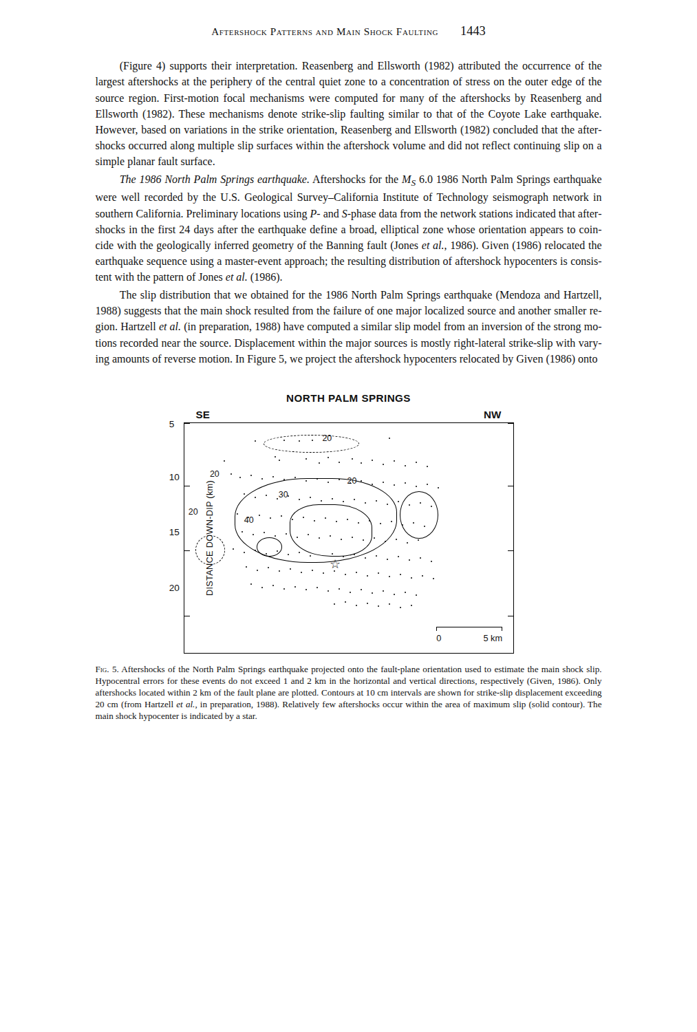Aftershock Patterns and Main Shock Faulting 1443
(Figure 4) supports their interpretation. Reasenberg and Ellsworth (1982) attributed the occurrence of the largest aftershocks at the periphery of the central quiet zone to a concentration of stress on the outer edge of the source region. First-motion focal mechanisms were computed for many of the aftershocks by Reasenberg and Ellsworth (1982). These mechanisms denote strike-slip faulting similar to that of the Coyote Lake earthquake. However, based on variations in the strike orientation, Reasenberg and Ellsworth (1982) concluded that the aftershocks occurred along multiple slip surfaces within the aftershock volume and did not reflect continuing slip on a simple planar fault surface.
The 1986 North Palm Springs earthquake. Aftershocks for the MS 6.0 1986 North Palm Springs earthquake were well recorded by the U.S. Geological Survey–California Institute of Technology seismograph network in southern California. Preliminary locations using P- and S-phase data from the network stations indicated that aftershocks in the first 24 days after the earthquake define a broad, elliptical zone whose orientation appears to coincide with the geologically inferred geometry of the Banning fault (Jones et al., 1986). Given (1986) relocated the earthquake sequence using a master-event approach; the resulting distribution of aftershock hypocenters is consistent with the pattern of Jones et al. (1986).
The slip distribution that we obtained for the 1986 North Palm Springs earthquake (Mendoza and Hartzell, 1988) suggests that the main shock resulted from the failure of one major localized source and another smaller region. Hartzell et al. (in preparation, 1988) have computed a similar slip model from an inversion of the strong motions recorded near the source. Displacement within the major sources is mostly right-lateral strike-slip with varying amounts of reverse motion. In Figure 5, we project the aftershock hypocenters relocated by Given (1986) onto
NORTH PALM SPRINGS
SE NW
DISTANCE DOWN-DIP (km) 5 10 15 20
20
20
20
30
20
40 ☆
05 km
Fig. 5. Aftershocks of the North Palm Springs earthquake projected onto the fault-plane orientation used to estimate the main shock slip. Hypocentral errors for these events do not exceed 1 and 2 km in the horizontal and vertical directions, respectively (Given, 1986). Only aftershocks located within 2 km of the fault plane are plotted. Contours at 10 cm intervals are shown for strike-slip displacement exceeding 20 cm (from Hartzell et al., in preparation, 1988). Relatively few aftershocks occur within the area of maximum slip (solid contour). The main shock hypocenter is indicated by a star.